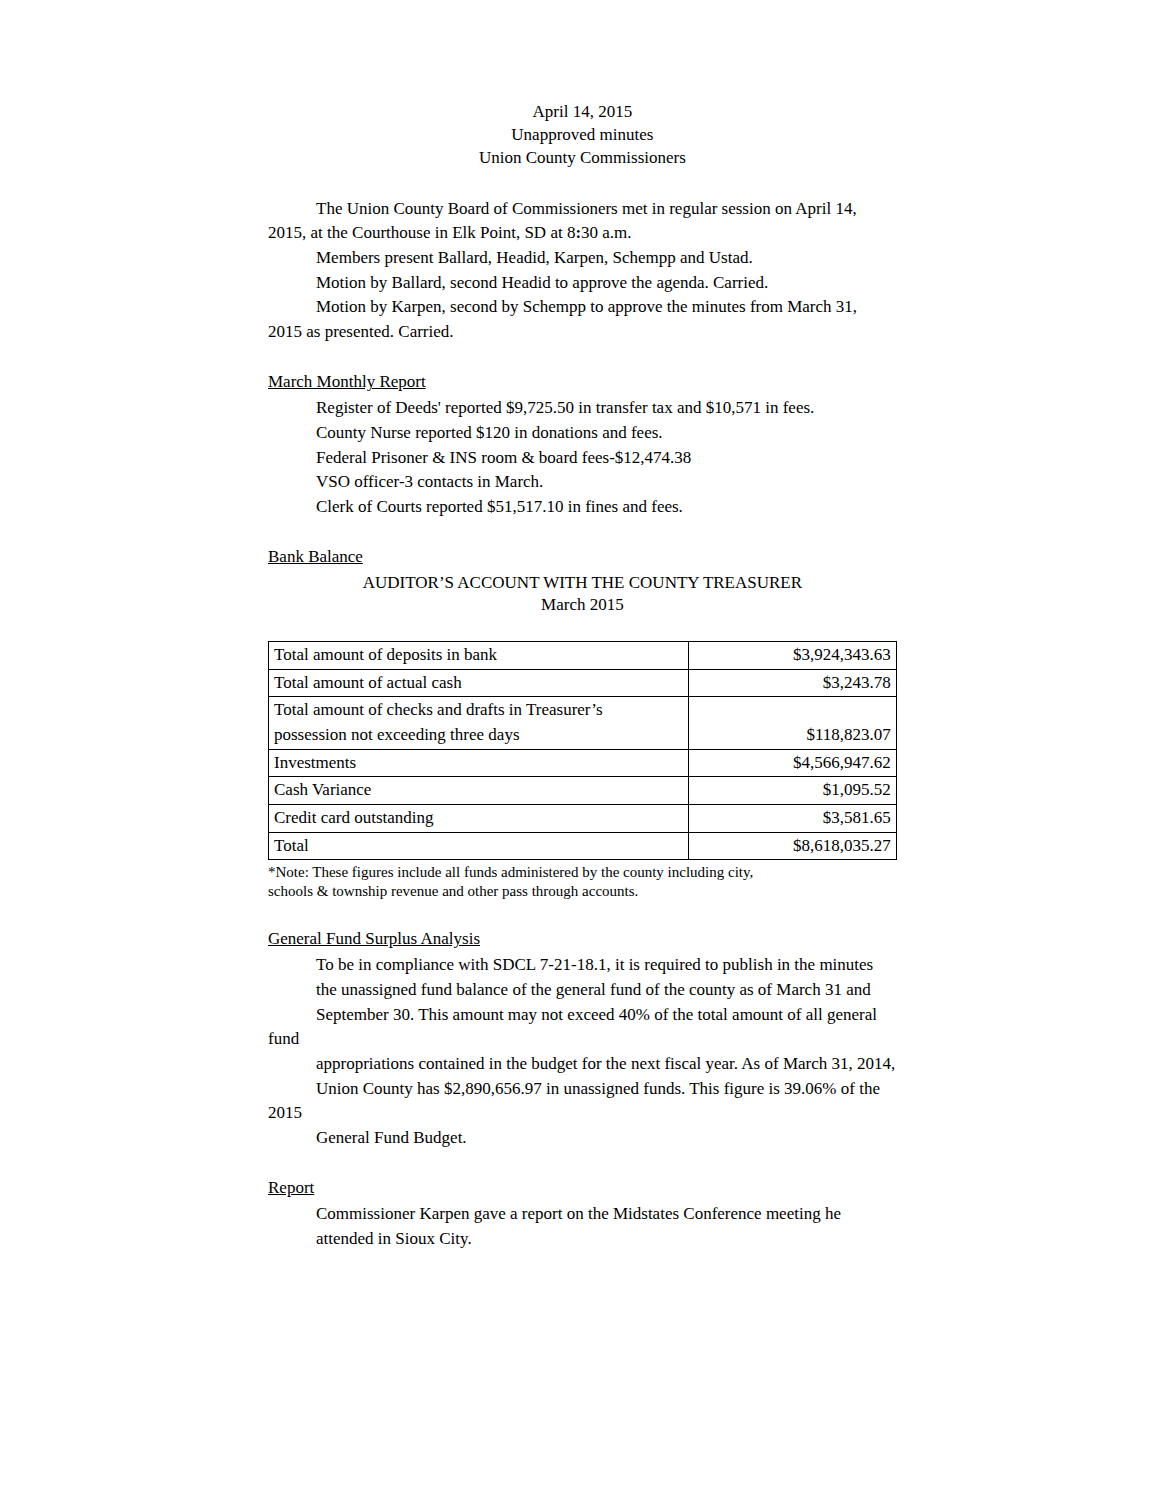April 14, 2015
Unapproved minutes
Union County Commissioners
The Union County Board of Commissioners met in regular session on April 14,
2015, at the Courthouse in Elk Point, SD at 8: 30 a.m.
Members present Ballard, Headid, Karpen, Schempp and Ustad.
Motion by Ballard, second Headid to approve the agenda. Carried.
Motion by Karpen, second by Schempp to approve the minutes from March 31,
2015 as presented. Carried.
March Monthly Report
Register of Deeds' reported $9,725.50 in transfer tax and $10,571 in fees.
County Nurse reported $120 in donations and fees.
Federal Prisoner & INS room & board fees-$12,474.38
VSO officer-3 contacts in March.
Clerk of Courts reported $51,517.10 in fines and fees.
Bank Balance
AUDITOR’S ACCOUNT WITH THE COUNTY TREASURER
March 2015
| Total amount of deposits in bank | $3,924,343.63 |
| Total amount of actual cash | $3,243.78 |
| Total amount of checks and drafts in Treasurer’s possession not exceeding three days | $118,823.07 |
| Investments | $4,566,947.62 |
| Cash Variance | $1,095.52 |
| Credit card outstanding | $3,581.65 |
| Total | $8,618,035.27 |
*Note: These figures include all funds administered by the county including city,
schools & township revenue and other pass through accounts.
General Fund Surplus Analysis
To be in compliance with SDCL 7-21-18.1, it is required to publish in the minutes
the unassigned fund balance of the general fund of the county as of March 31 and
September 30. This amount may not exceed 40% of the total amount of all general fund
appropriations contained in the budget for the next fiscal year. As of March 31, 2014,
Union County has $2,890,656.97 in unassigned funds. This figure is 39.06% of the 2015
General Fund Budget.
Report
Commissioner Karpen gave a report on the Midstates Conference meeting he
attended in Sioux City.